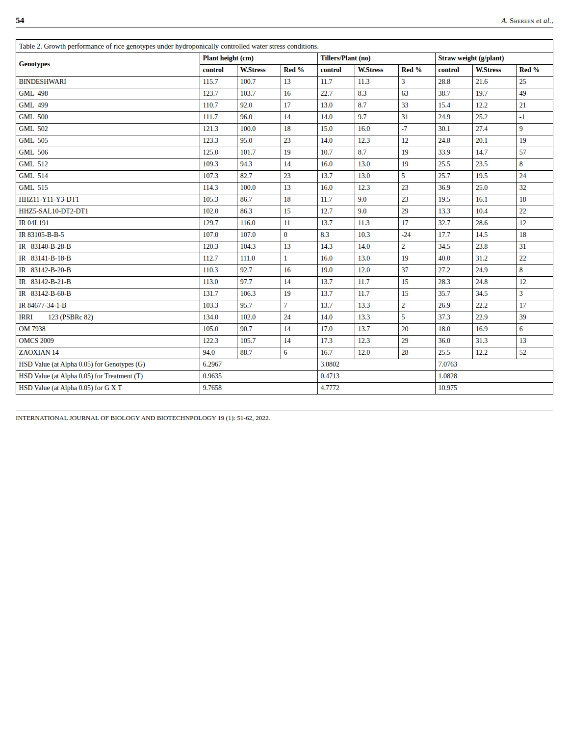54 A. Shereen et al.,
Table 2. Growth performance of rice genotypes under hydroponically controlled water stress conditions.
| Genotypes | Plant height (cm) | Tillers/Plant (no) | Straw weight (g/plant) |
| --- | --- | --- | --- |
| control | W.Stress | Red % | control | W.Stress | Red % | control | W.Stress | Red % |
| BINDESHWARI | 115.7 | 100.7 | 13 | 11.7 | 11.3 | 3 | 28.8 | 21.6 | 25 |
| GML 498 | 123.7 | 103.7 | 16 | 22.7 | 8.3 | 63 | 38.7 | 19.7 | 49 |
| GML 499 | 110.7 | 92.0 | 17 | 13.0 | 8.7 | 33 | 15.4 | 12.2 | 21 |
| GML 500 | 111.7 | 96.0 | 14 | 14.0 | 9.7 | 31 | 24.9 | 25.2 | -1 |
| GML 502 | 121.3 | 100.0 | 18 | 15.0 | 16.0 | -7 | 30.1 | 27.4 | 9 |
| GML 505 | 123.3 | 95.0 | 23 | 14.0 | 12.3 | 12 | 24.8 | 20.1 | 19 |
| GML 506 | 125.0 | 101.7 | 19 | 10.7 | 8.7 | 19 | 33.9 | 14.7 | 57 |
| GML 512 | 109.3 | 94.3 | 14 | 16.0 | 13.0 | 19 | 25.5 | 23.5 | 8 |
| GML 514 | 107.3 | 82.7 | 23 | 13.7 | 13.0 | 5 | 25.7 | 19.5 | 24 |
| GML 515 | 114.3 | 100.0 | 13 | 16.0 | 12.3 | 23 | 36.9 | 25.0 | 32 |
| HHZ11-Y11-Y3-DT1 | 105.3 | 86.7 | 18 | 11.7 | 9.0 | 23 | 19.5 | 16.1 | 18 |
| HHZ5-SAL10-DT2-DT1 | 102.0 | 86.3 | 15 | 12.7 | 9.0 | 29 | 13.3 | 10.4 | 22 |
| IR 04L191 | 129.7 | 116.0 | 11 | 13.7 | 11.3 | 17 | 32.7 | 28.6 | 12 |
| IR 83105-B-B-5 | 107.0 | 107.0 | 0 | 8.3 | 10.3 | -24 | 17.7 | 14.5 | 18 |
| IR 83140-B-28-B | 120.3 | 104.3 | 13 | 14.3 | 14.0 | 2 | 34.5 | 23.8 | 31 |
| IR 83141-B-18-B | 112.7 | 111.0 | 1 | 16.0 | 13.0 | 19 | 40.0 | 31.2 | 22 |
| IR 83142-B-20-B | 110.3 | 92.7 | 16 | 19.0 | 12.0 | 37 | 27.2 | 24.9 | 8 |
| IR 83142-B-21-B | 113.0 | 97.7 | 14 | 13.7 | 11.7 | 15 | 28.3 | 24.8 | 12 |
| IR 83142-B-60-B | 131.7 | 106.3 | 19 | 13.7 | 11.7 | 15 | 35.7 | 34.5 | 3 |
| IR 84677-34-1-B | 103.3 | 95.7 | 7 | 13.7 | 13.3 | 2 | 26.9 | 22.2 | 17 |
| IRRI 123 (PSBRc 82) | 134.0 | 102.0 | 24 | 14.0 | 13.3 | 5 | 37.3 | 22.9 | 39 |
| OM 7938 | 105.0 | 90.7 | 14 | 17.0 | 13.7 | 20 | 18.0 | 16.9 | 6 |
| OMCS 2009 | 122.3 | 105.7 | 14 | 17.3 | 12.3 | 29 | 36.0 | 31.3 | 13 |
| ZAOXIAN 14 | 94.0 | 88.7 | 6 | 16.7 | 12.0 | 28 | 25.5 | 12.2 | 52 |
| HSD Value (at Alpha 0.05) for Genotypes (G) | 6.2967 | 3.0802 | 7.0763 |
| HSD Value (at Alpha 0.05) for Treatment (T) | 0.9635 | 0.4713 | 1.0828 |
| HSD Value (at Alpha 0.05) for G X T | 9.7658 | 4.7772 | 10.975 |
INTERNATIONAL JOURNAL OF BIOLOGY AND BIOTECHNPOLOGY 19 (1): 51-62, 2022.